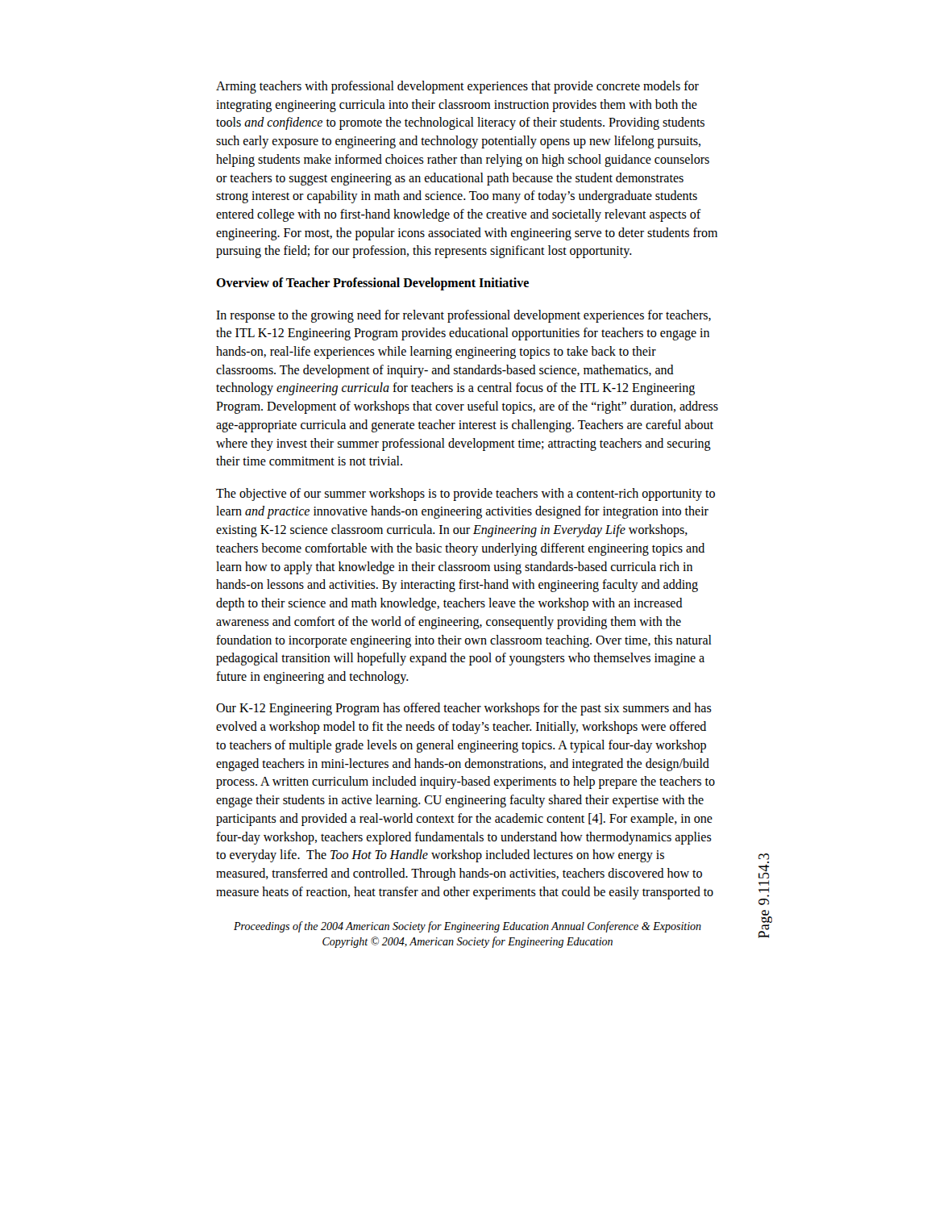Arming teachers with professional development experiences that provide concrete models for integrating engineering curricula into their classroom instruction provides them with both the tools and confidence to promote the technological literacy of their students. Providing students such early exposure to engineering and technology potentially opens up new lifelong pursuits, helping students make informed choices rather than relying on high school guidance counselors or teachers to suggest engineering as an educational path because the student demonstrates strong interest or capability in math and science. Too many of today’s undergraduate students entered college with no first-hand knowledge of the creative and societally relevant aspects of engineering. For most, the popular icons associated with engineering serve to deter students from pursuing the field; for our profession, this represents significant lost opportunity.
Overview of Teacher Professional Development Initiative
In response to the growing need for relevant professional development experiences for teachers, the ITL K-12 Engineering Program provides educational opportunities for teachers to engage in hands-on, real-life experiences while learning engineering topics to take back to their classrooms. The development of inquiry- and standards-based science, mathematics, and technology engineering curricula for teachers is a central focus of the ITL K-12 Engineering Program. Development of workshops that cover useful topics, are of the “right” duration, address age-appropriate curricula and generate teacher interest is challenging. Teachers are careful about where they invest their summer professional development time; attracting teachers and securing their time commitment is not trivial.
The objective of our summer workshops is to provide teachers with a content-rich opportunity to learn and practice innovative hands-on engineering activities designed for integration into their existing K-12 science classroom curricula. In our Engineering in Everyday Life workshops, teachers become comfortable with the basic theory underlying different engineering topics and learn how to apply that knowledge in their classroom using standards-based curricula rich in hands-on lessons and activities. By interacting first-hand with engineering faculty and adding depth to their science and math knowledge, teachers leave the workshop with an increased awareness and comfort of the world of engineering, consequently providing them with the foundation to incorporate engineering into their own classroom teaching. Over time, this natural pedagogical transition will hopefully expand the pool of youngsters who themselves imagine a future in engineering and technology.
Our K-12 Engineering Program has offered teacher workshops for the past six summers and has evolved a workshop model to fit the needs of today’s teacher. Initially, workshops were offered to teachers of multiple grade levels on general engineering topics. A typical four-day workshop engaged teachers in mini-lectures and hands-on demonstrations, and integrated the design/build process. A written curriculum included inquiry-based experiments to help prepare the teachers to engage their students in active learning. CU engineering faculty shared their expertise with the participants and provided a real-world context for the academic content [4]. For example, in one four-day workshop, teachers explored fundamentals to understand how thermodynamics applies to everyday life. The Too Hot To Handle workshop included lectures on how energy is measured, transferred and controlled. Through hands-on activities, teachers discovered how to measure heats of reaction, heat transfer and other experiments that could be easily transported to
Page 9.1154.3
Proceedings of the 2004 American Society for Engineering Education Annual Conference & Exposition
Copyright © 2004, American Society for Engineering Education